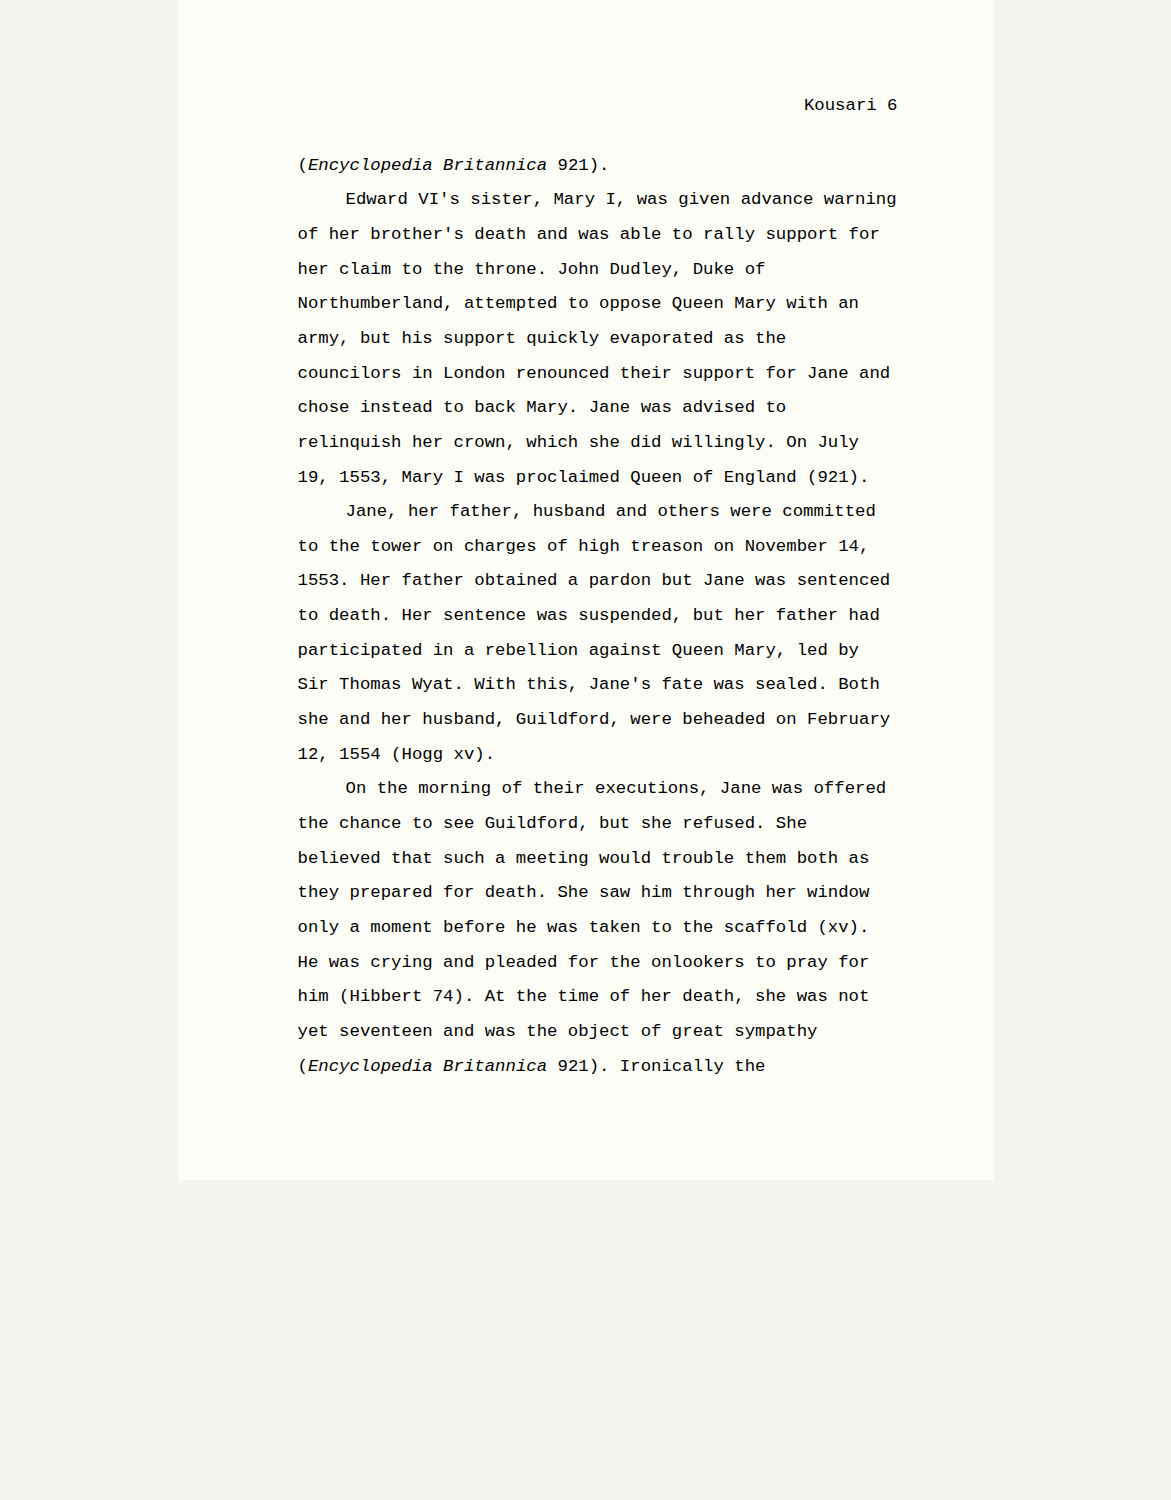Kousari 6
(Encyclopedia Britannica 921).
Edward VI's sister, Mary I, was given advance warning of her brother's death and was able to rally support for her claim to the throne. John Dudley, Duke of Northumberland, attempted to oppose Queen Mary with an army, but his support quickly evaporated as the councilors in London renounced their support for Jane and chose instead to back Mary. Jane was advised to relinquish her crown, which she did willingly. On July 19, 1553, Mary I was proclaimed Queen of England (921).
Jane, her father, husband and others were committed to the tower on charges of high treason on November 14, 1553. Her father obtained a pardon but Jane was sentenced to death. Her sentence was suspended, but her father had participated in a rebellion against Queen Mary, led by Sir Thomas Wyat. With this, Jane's fate was sealed. Both she and her husband, Guildford, were beheaded on February 12, 1554 (Hogg xv).
On the morning of their executions, Jane was offered the chance to see Guildford, but she refused. She believed that such a meeting would trouble them both as they prepared for death. She saw him through her window only a moment before he was taken to the scaffold (xv). He was crying and pleaded for the onlookers to pray for him (Hibbert 74). At the time of her death, she was not yet seventeen and was the object of great sympathy (Encyclopedia Britannica 921). Ironically the